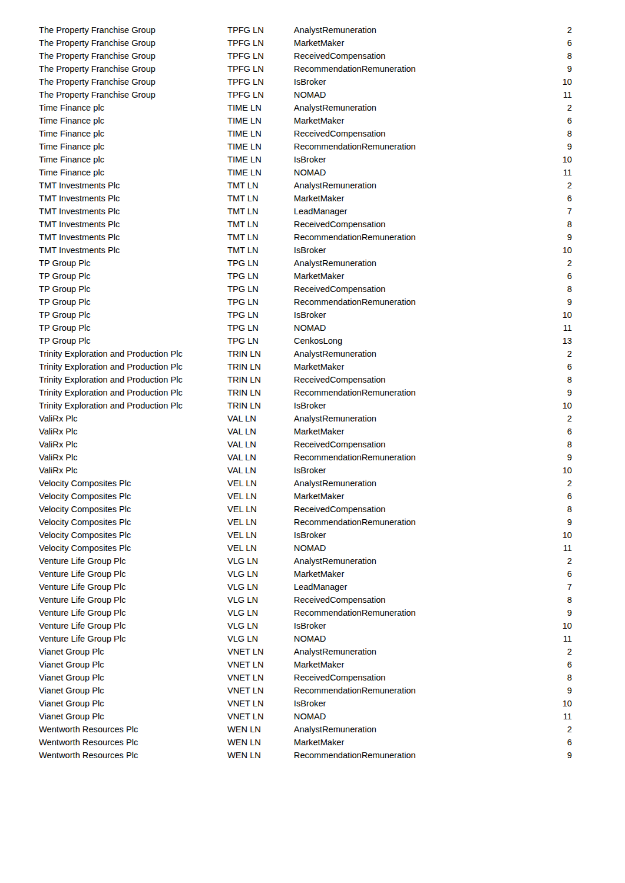| The Property Franchise Group | TPFG LN | AnalystRemuneration | 2 |
| The Property Franchise Group | TPFG LN | MarketMaker | 6 |
| The Property Franchise Group | TPFG LN | ReceivedCompensation | 8 |
| The Property Franchise Group | TPFG LN | RecommendationRemuneration | 9 |
| The Property Franchise Group | TPFG LN | IsBroker | 10 |
| The Property Franchise Group | TPFG LN | NOMAD | 11 |
| Time Finance plc | TIME LN | AnalystRemuneration | 2 |
| Time Finance plc | TIME LN | MarketMaker | 6 |
| Time Finance plc | TIME LN | ReceivedCompensation | 8 |
| Time Finance plc | TIME LN | RecommendationRemuneration | 9 |
| Time Finance plc | TIME LN | IsBroker | 10 |
| Time Finance plc | TIME LN | NOMAD | 11 |
| TMT Investments Plc | TMT LN | AnalystRemuneration | 2 |
| TMT Investments Plc | TMT LN | MarketMaker | 6 |
| TMT Investments Plc | TMT LN | LeadManager | 7 |
| TMT Investments Plc | TMT LN | ReceivedCompensation | 8 |
| TMT Investments Plc | TMT LN | RecommendationRemuneration | 9 |
| TMT Investments Plc | TMT LN | IsBroker | 10 |
| TP Group Plc | TPG LN | AnalystRemuneration | 2 |
| TP Group Plc | TPG LN | MarketMaker | 6 |
| TP Group Plc | TPG LN | ReceivedCompensation | 8 |
| TP Group Plc | TPG LN | RecommendationRemuneration | 9 |
| TP Group Plc | TPG LN | IsBroker | 10 |
| TP Group Plc | TPG LN | NOMAD | 11 |
| TP Group Plc | TPG LN | CenkosLong | 13 |
| Trinity Exploration and Production Plc | TRIN LN | AnalystRemuneration | 2 |
| Trinity Exploration and Production Plc | TRIN LN | MarketMaker | 6 |
| Trinity Exploration and Production Plc | TRIN LN | ReceivedCompensation | 8 |
| Trinity Exploration and Production Plc | TRIN LN | RecommendationRemuneration | 9 |
| Trinity Exploration and Production Plc | TRIN LN | IsBroker | 10 |
| ValiRx Plc | VAL LN | AnalystRemuneration | 2 |
| ValiRx Plc | VAL LN | MarketMaker | 6 |
| ValiRx Plc | VAL LN | ReceivedCompensation | 8 |
| ValiRx Plc | VAL LN | RecommendationRemuneration | 9 |
| ValiRx Plc | VAL LN | IsBroker | 10 |
| Velocity Composites Plc | VEL LN | AnalystRemuneration | 2 |
| Velocity Composites Plc | VEL LN | MarketMaker | 6 |
| Velocity Composites Plc | VEL LN | ReceivedCompensation | 8 |
| Velocity Composites Plc | VEL LN | RecommendationRemuneration | 9 |
| Velocity Composites Plc | VEL LN | IsBroker | 10 |
| Velocity Composites Plc | VEL LN | NOMAD | 11 |
| Venture Life Group Plc | VLG LN | AnalystRemuneration | 2 |
| Venture Life Group Plc | VLG LN | MarketMaker | 6 |
| Venture Life Group Plc | VLG LN | LeadManager | 7 |
| Venture Life Group Plc | VLG LN | ReceivedCompensation | 8 |
| Venture Life Group Plc | VLG LN | RecommendationRemuneration | 9 |
| Venture Life Group Plc | VLG LN | IsBroker | 10 |
| Venture Life Group Plc | VLG LN | NOMAD | 11 |
| Vianet Group Plc | VNET LN | AnalystRemuneration | 2 |
| Vianet Group Plc | VNET LN | MarketMaker | 6 |
| Vianet Group Plc | VNET LN | ReceivedCompensation | 8 |
| Vianet Group Plc | VNET LN | RecommendationRemuneration | 9 |
| Vianet Group Plc | VNET LN | IsBroker | 10 |
| Vianet Group Plc | VNET LN | NOMAD | 11 |
| Wentworth Resources Plc | WEN LN | AnalystRemuneration | 2 |
| Wentworth Resources Plc | WEN LN | MarketMaker | 6 |
| Wentworth Resources Plc | WEN LN | RecommendationRemuneration | 9 |